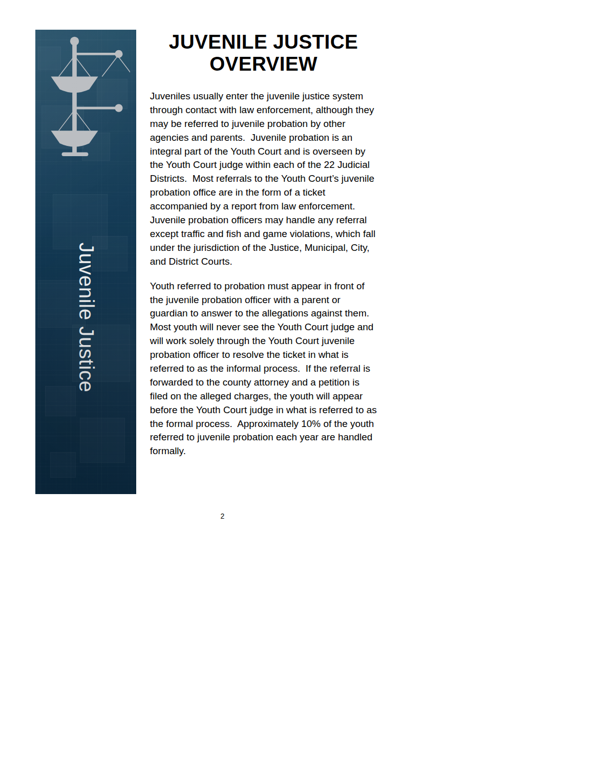Juvenile Justice
JUVENILE JUSTICE
OVERVIEW
Juveniles usually enter the juvenile justice system through contact with law enforcement, although they may be referred to juvenile probation by other agencies and parents. Juvenile probation is an integral part of the Youth Court and is overseen by the Youth Court judge within each of the 22 Judicial Districts. Most referrals to the Youth Court’s juvenile probation office are in the form of a ticket accompanied by a report from law enforcement. Juvenile probation officers may handle any referral except traffic and fish and game violations, which fall under the jurisdiction of the Justice, Municipal, City, and District Courts.
Youth referred to probation must appear in front of the juvenile probation officer with a parent or guardian to answer to the allegations against them. Most youth will never see the Youth Court judge and will work solely through the Youth Court juvenile probation officer to resolve the ticket in what is referred to as the informal process. If the referral is forwarded to the county attorney and a petition is filed on the alleged charges, the youth will appear before the Youth Court judge in what is referred to as the formal process. Approximately 10% of the youth referred to juvenile probation each year are handled formally.
2